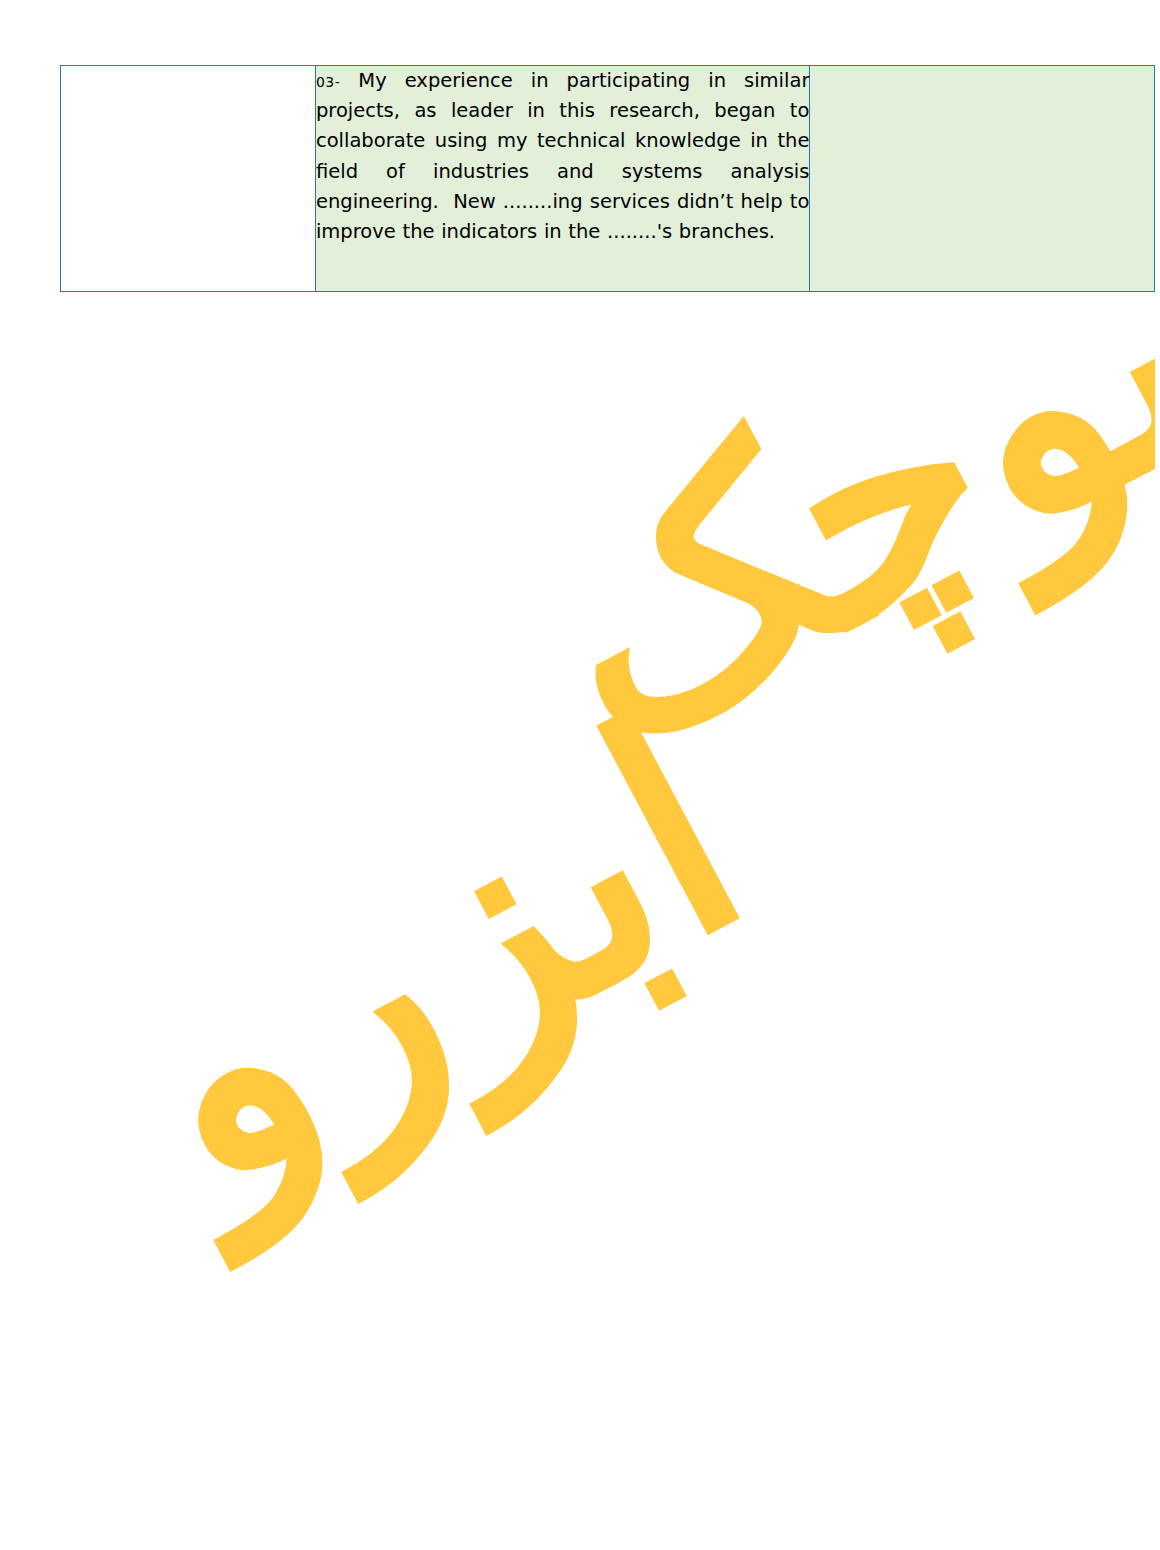| | 03- My experience in participating in similar projects, as leader in this research, began to collaborate using my technical knowledge in the field of industries and systems analysis engineering. New ........ing services didn’t help to improve the indicators in the ........'s branches. | |
بوچک ابزرو